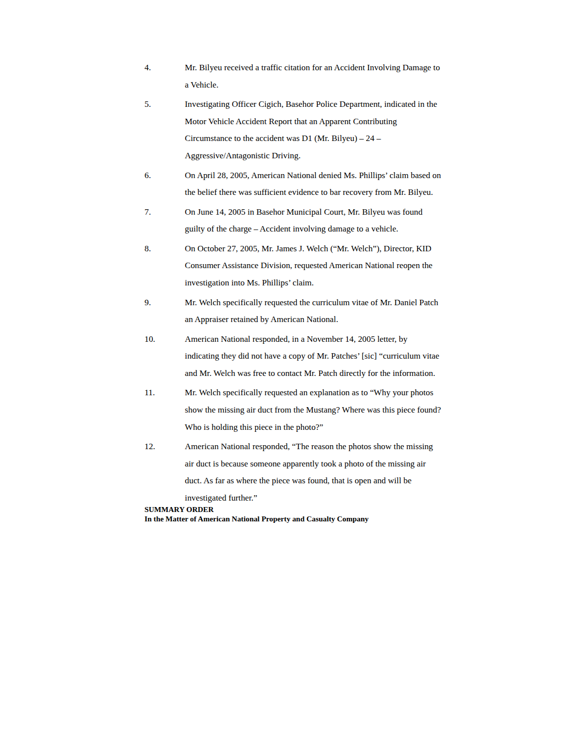4. Mr. Bilyeu received a traffic citation for an Accident Involving Damage to a Vehicle.
5. Investigating Officer Cigich, Basehor Police Department, indicated in the Motor Vehicle Accident Report that an Apparent Contributing Circumstance to the accident was D1 (Mr. Bilyeu) – 24 – Aggressive/Antagonistic Driving.
6. On April 28, 2005, American National denied Ms. Phillips’ claim based on the belief there was sufficient evidence to bar recovery from Mr. Bilyeu.
7. On June 14, 2005 in Basehor Municipal Court, Mr. Bilyeu was found guilty of the charge – Accident involving damage to a vehicle.
8. On October 27, 2005, Mr. James J. Welch (“Mr. Welch”), Director, KID Consumer Assistance Division, requested American National reopen the investigation into Ms. Phillips’ claim.
9. Mr. Welch specifically requested the curriculum vitae of Mr. Daniel Patch an Appraiser retained by American National.
10. American National responded, in a November 14, 2005 letter, by indicating they did not have a copy of Mr. Patches’ [sic] “curriculum vitae and Mr. Welch was free to contact Mr. Patch directly for the information.
11. Mr. Welch specifically requested an explanation as to “Why your photos show the missing air duct from the Mustang? Where was this piece found? Who is holding this piece in the photo?”
12. American National responded, “The reason the photos show the missing air duct is because someone apparently took a photo of the missing air duct. As far as where the piece was found, that is open and will be investigated further.”
SUMMARY ORDER
In the Matter of American National Property and Casualty Company